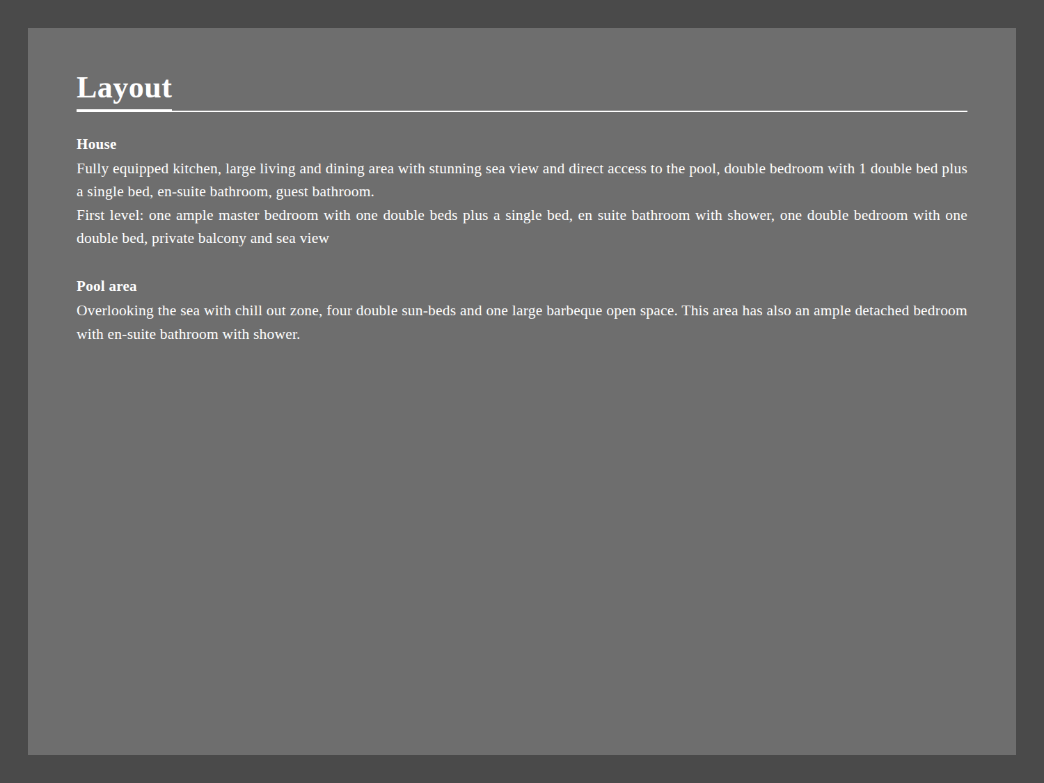Layout
House
Fully equipped kitchen, large living and dining area with stunning sea view and direct access to the pool, double bedroom with 1 double bed plus a single bed, en-suite bathroom, guest bathroom.
First level: one ample master bedroom with one double beds plus a single bed, en suite bathroom with shower, one double bedroom with one double bed, private balcony and sea view
Pool area
Overlooking the sea with chill out zone, four double sun-beds and one large barbeque open space. This area has also an ample detached bedroom with en-suite bathroom with shower.